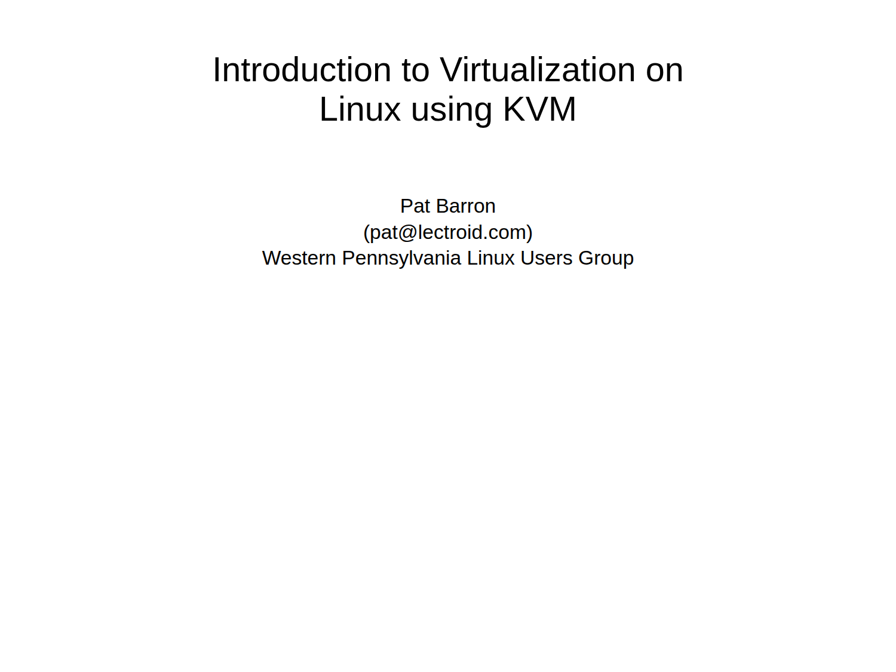Introduction to Virtualization on Linux using KVM
Pat Barron
(pat@lectroid.com)
Western Pennsylvania Linux Users Group